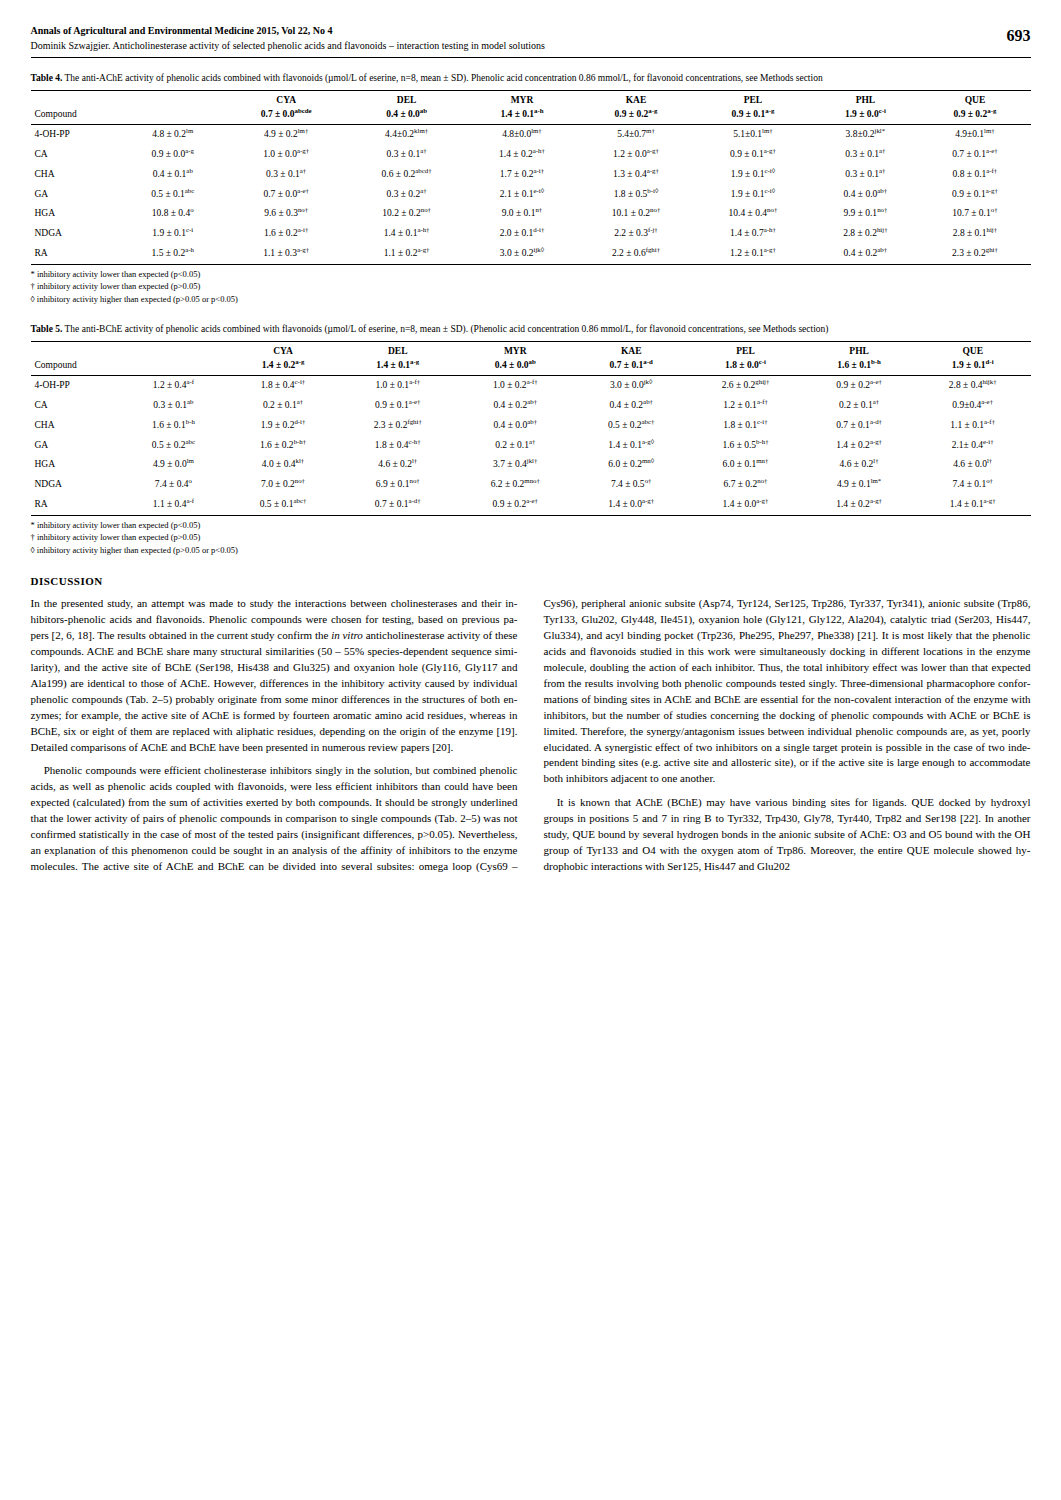693
Annals of Agricultural and Environmental Medicine 2015, Vol 22, No 4
Dominik Szwajgier. Anticholinesterase activity of selected phenolic acids and flavonoids – interaction testing in model solutions
Table 4. The anti-AChE activity of phenolic acids combined with flavonoids (µmol/L of eserine, n=8, mean ± SD). Phenolic acid concentration 0.86 mmol/L, for flavonoid concentrations, see Methods section
| Compound | CYA 0.7 ± 0.0 abcde | DEL 0.4 ± 0.0 ab | MYR 1.4 ± 0.1 a-h | KAE 0.9 ± 0.2 a-g | PEL 0.9 ± 0.1 a-g | PHL 1.9 ± 0.0 c-i | QUE 0.9 ± 0.2 a-g |
| --- | --- | --- | --- | --- | --- | --- | --- |
| 4-OH-PP | 4.8 ± 0.2 lm | 4.9 ± 0.2 lm† | 4.4±0.2 klm† | 4.8±0.0 lm† | 5.4±0.7 m† | 5.1±0.1 lm† | 3.8±0.2 jkl* | 4.9±0.1 lm† |
| CA | 0.9 ± 0.0 a-g | 1.0 ± 0.0 a-g† | 0.3 ± 0.1 a† | 1.4 ± 0.2 a-h† | 1.2 ± 0.0 a-g† | 0.9 ± 0.1 a-g† | 0.3 ± 0.1 a† | 0.7 ± 0.1 a-e† |
| CHA | 0.4 ± 0.1 ab | 0.3 ± 0.1 a† | 0.6 ± 0.2 abcd† | 1.7 ± 0.2 a-i† | 1.3 ± 0.4 a-g† | 1.9 ± 0.1 c-i◊ | 0.3 ± 0.1 a† | 0.8 ± 0.1 a-f† |
| GA | 0.5 ± 0.1 abc | 0.7 ± 0.0 a-e† | 0.3 ± 0.2 a† | 2.1 ± 0.1 e-i◊ | 1.8 ± 0.5 b-i◊ | 1.9 ± 0.1 c-i◊ | 0.4 ± 0.0 ab† | 0.9 ± 0.1 a-g† |
| HGA | 10.8 ± 0.4 o | 9.6 ± 0.3 no† | 10.2 ± 0.2 no† | 9.0 ± 0.1 n† | 10.1 ± 0.2 no† | 10.4 ± 0.4 no† | 9.9 ± 0.1 no† | 10.7 ± 0.1 o† |
| NDGA | 1.9 ± 0.1 c-i | 1.6 ± 0.2 a-i† | 1.4 ± 0.1 a-h† | 2.0 ± 0.1 d-i† | 2.2 ± 0.3 f-j† | 1.4 ± 0.7 a-h† | 2.8 ± 0.2 hij† | 2.8 ± 0.1 hij† |
| RA | 1.5 ± 0.2 a-h | 1.1 ± 0.3 a-g† | 1.1 ± 0.2 a-g† | 3.0 ± 0.2 ijk◊ | 2.2 ± 0.6 fghi† | 1.2 ± 0.1 a-g† | 0.4 ± 0.2 ab† | 2.3 ± 0.2 ghi† |
* inhibitory activity lower than expected (p<0.05)
† inhibitory activity lower than expected (p>0.05)
◊ inhibitory activity higher than expected (p>0.05 or p<0.05)
Table 5. The anti-BChE activity of phenolic acids combined with flavonoids (µmol/L of eserine, n=8, mean ± SD). (Phenolic acid concentration 0.86 mmol/L, for flavonoid concentrations, see Methods section)
| Compound | CYA 1.4 ± 0.2 a-g | DEL 1.4 ± 0.1 a-g | MYR 0.4 ± 0.0 ab | KAE 0.7 ± 0.1 a-d | PEL 1.8 ± 0.0 c-i | PHL 1.6 ± 0.1 b-h | QUE 1.9 ± 0.1 d-i |
| --- | --- | --- | --- | --- | --- | --- | --- |
| 4-OH-PP | 1.2 ± 0.4 a-f | 1.8 ± 0.4 c-i† | 1.0 ± 0.1 a-f† | 1.0 ± 0.2 a-f† | 3.0 ± 0.0 jk◊ | 2.6 ± 0.2 ghij† | 0.9 ± 0.2 a-e† | 2.8 ± 0.4 hijk† |
| CA | 0.3 ± 0.1 ab | 0.2 ± 0.1 a† | 0.9 ± 0.1 a-e† | 0.4 ± 0.2 ab† | 0.4 ± 0.2 ab† | 1.2 ± 0.1 a-f† | 0.2 ± 0.1 a† | 0.9±0.4 a-e† |
| CHA | 1.6 ± 0.1 b-h | 1.9 ± 0.2 d-i† | 2.3 ± 0.2 fghi† | 0.4 ± 0.0 ab† | 0.5 ± 0.2 abc† | 1.8 ± 0.1 c-i† | 0.7 ± 0.1 a-d† | 1.1 ± 0.1 a-f† |
| GA | 0.5 ± 0.2 abc | 1.6 ± 0.2 b-h† | 1.8 ± 0.4 c-h† | 0.2 ± 0.1 a† | 1.4 ± 0.1 a-g◊ | 1.6 ± 0.5 b-h† | 1.4 ± 0.2 a-g† | 2.1± 0.4 e-i† |
| HGA | 4.9 ± 0.0 lm | 4.0 ± 0.4 kl† | 4.6 ± 0.2 l† | 3.7 ± 0.4 jkl† | 6.0 ± 0.2 mn◊ | 6.0 ± 0.1 mn† | 4.6 ± 0.2 l† | 4.6 ± 0.0 l† |
| NDGA | 7.4 ± 0.4 o | 7.0 ± 0.2 no† | 6.9 ± 0.1 no† | 6.2 ± 0.2 mno† | 7.4 ± 0.5 o† | 6.7 ± 0.2 no† | 4.9 ± 0.1 lm* | 7.4 ± 0.1 o† |
| RA | 1.1 ± 0.4 a-f | 0.5 ± 0.1 abc† | 0.7 ± 0.1 a-d† | 0.9 ± 0.2 a-e† | 1.4 ± 0.0 a-g† | 1.4 ± 0.0 a-g† | 1.4 ± 0.2 a-g† | 1.4 ± 0.1 a-g† |
* inhibitory activity lower than expected (p<0.05)
† inhibitory activity lower than expected (p>0.05)
◊ inhibitory activity higher than expected (p>0.05 or p<0.05)
DISCUSSION
In the presented study, an attempt was made to study the interactions between cholinesterases and their inhibitors-phenolic acids and flavonoids. Phenolic compounds were chosen for testing, based on previous papers [2, 6, 18]. The results obtained in the current study confirm the in vitro anticholinesterase activity of these compounds. AChE and BChE share many structural similarities (50 – 55% species-dependent sequence similarity), and the active site of BChE (Ser198, His438 and Glu325) and oxyanion hole (Gly116, Gly117 and Ala199) are identical to those of AChE. However, differences in the inhibitory activity caused by individual phenolic compounds (Tab. 2–5) probably originate from some minor differences in the structures of both enzymes; for example, the active site of AChE is formed by fourteen aromatic amino acid residues, whereas in BChE, six or eight of them are replaced with aliphatic residues, depending on the origin of the enzyme [19]. Detailed comparisons of AChE and BChE have been presented in numerous review papers [20].
Phenolic compounds were efficient cholinesterase inhibitors singly in the solution, but combined phenolic acids, as well as phenolic acids coupled with flavonoids, were less efficient inhibitors than could have been expected (calculated) from the sum of activities exerted by both compounds. It should be strongly underlined that the lower activity of pairs of phenolic compounds in comparison to single compounds (Tab. 2–5) was not confirmed statistically in the case of most of the tested pairs (insignificant differences, p>0.05). Nevertheless, an explanation of this phenomenon could be sought in an analysis of the affinity of inhibitors to the enzyme molecules. The active site of AChE and BChE can be divided into several subsites: omega loop (Cys69 – Cys96), peripheral anionic subsite (Asp74, Tyr124, Ser125, Trp286, Tyr337, Tyr341), anionic subsite (Trp86, Tyr133, Glu202, Gly448, Ile451), oxyanion hole (Gly121, Gly122, Ala204), catalytic triad (Ser203, His447, Glu334), and acyl binding pocket (Trp236, Phe295, Phe297, Phe338) [21]. It is most likely that the phenolic acids and flavonoids studied in this work were simultaneously docking in different locations in the enzyme molecule, doubling the action of each inhibitor. Thus, the total inhibitory effect was lower than that expected from the results involving both phenolic compounds tested singly. Three-dimensional pharmacophore conformations of binding sites in AChE and BChE are essential for the non-covalent interaction of the enzyme with inhibitors, but the number of studies concerning the docking of phenolic compounds with AChE or BChE is limited. Therefore, the synergy/antagonism issues between individual phenolic compounds are, as yet, poorly elucidated. A synergistic effect of two inhibitors on a single target protein is possible in the case of two independent binding sites (e.g. active site and allosteric site), or if the active site is large enough to accommodate both inhibitors adjacent to one another.
It is known that AChE (BChE) may have various binding sites for ligands. QUE docked by hydroxyl groups in positions 5 and 7 in ring B to Tyr332, Trp430, Gly78, Tyr440, Trp82 and Ser198 [22]. In another study, QUE bound by several hydrogen bonds in the anionic subsite of AChE: O3 and O5 bound with the OH group of Tyr133 and O4 with the oxygen atom of Trp86. Moreover, the entire QUE molecule showed hydrophobic interactions with Ser125, His447 and Glu202